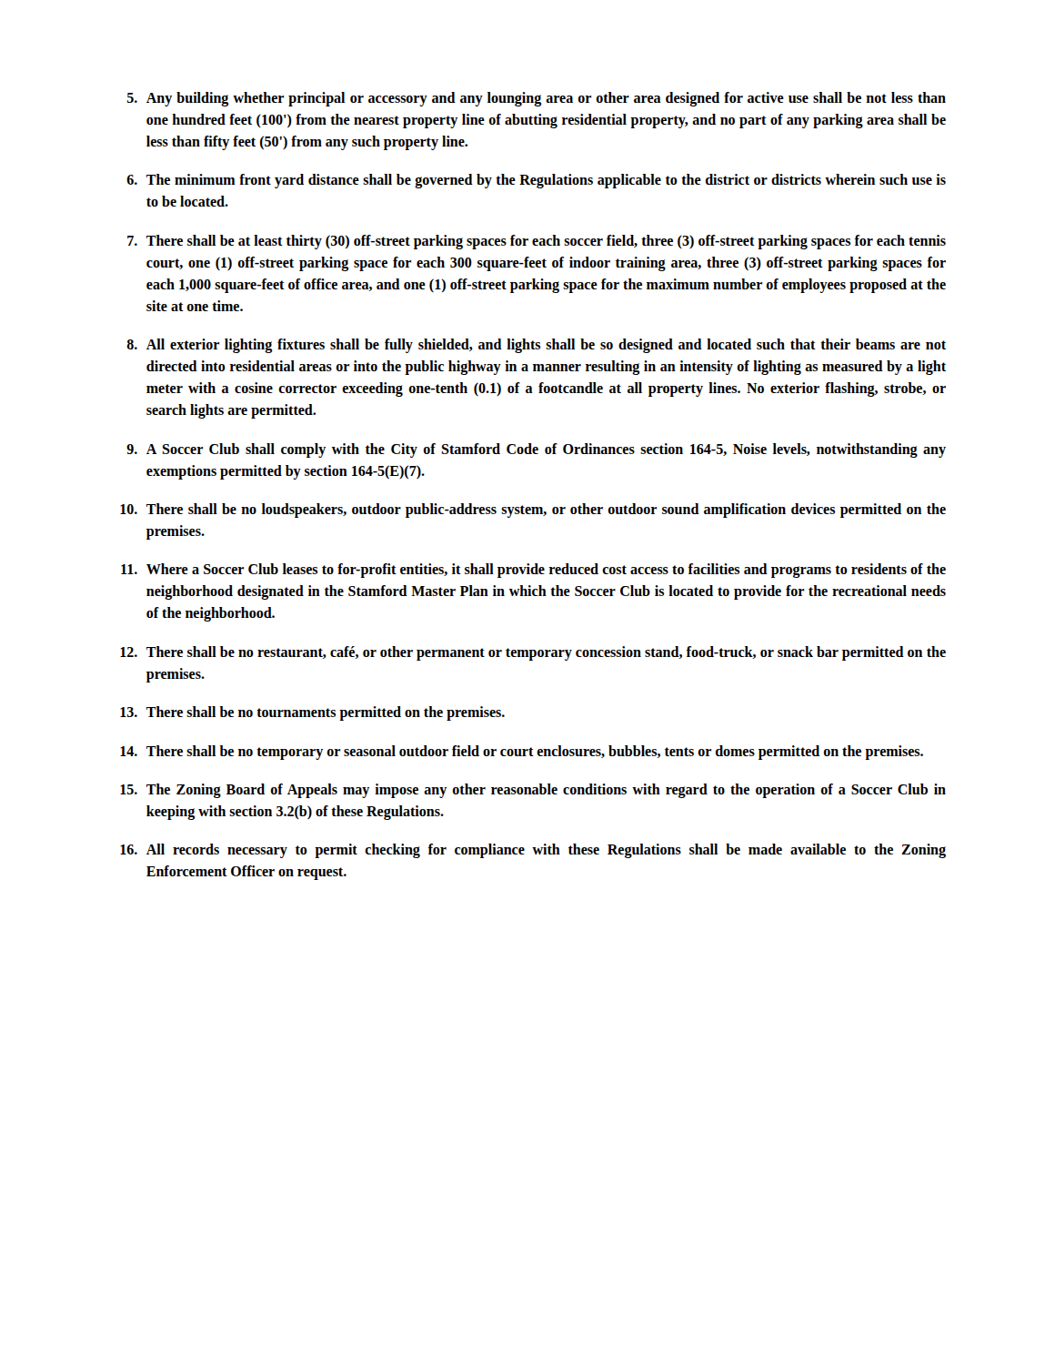Any building whether principal or accessory and any lounging area or other area designed for active use shall be not less than one hundred feet (100') from the nearest property line of abutting residential property, and no part of any parking area shall be less than fifty feet (50') from any such property line.
The minimum front yard distance shall be governed by the Regulations applicable to the district or districts wherein such use is to be located.
There shall be at least thirty (30) off-street parking spaces for each soccer field, three (3) off-street parking spaces for each tennis court, one (1) off-street parking space for each 300 square-feet of indoor training area, three (3) off-street parking spaces for each 1,000 square-feet of office area, and one (1) off-street parking space for the maximum number of employees proposed at the site at one time.
All exterior lighting fixtures shall be fully shielded, and lights shall be so designed and located such that their beams are not directed into residential areas or into the public highway in a manner resulting in an intensity of lighting as measured by a light meter with a cosine corrector exceeding one-tenth (0.1) of a footcandle at all property lines. No exterior flashing, strobe, or search lights are permitted.
A Soccer Club shall comply with the City of Stamford Code of Ordinances section 164-5, Noise levels, notwithstanding any exemptions permitted by section 164-5(E)(7).
There shall be no loudspeakers, outdoor public-address system, or other outdoor sound amplification devices permitted on the premises.
Where a Soccer Club leases to for-profit entities, it shall provide reduced cost access to facilities and programs to residents of the neighborhood designated in the Stamford Master Plan in which the Soccer Club is located to provide for the recreational needs of the neighborhood.
There shall be no restaurant, café, or other permanent or temporary concession stand, food-truck, or snack bar permitted on the premises.
There shall be no tournaments permitted on the premises.
There shall be no temporary or seasonal outdoor field or court enclosures, bubbles, tents or domes permitted on the premises.
The Zoning Board of Appeals may impose any other reasonable conditions with regard to the operation of a Soccer Club in keeping with section 3.2(b) of these Regulations.
All records necessary to permit checking for compliance with these Regulations shall be made available to the Zoning Enforcement Officer on request.